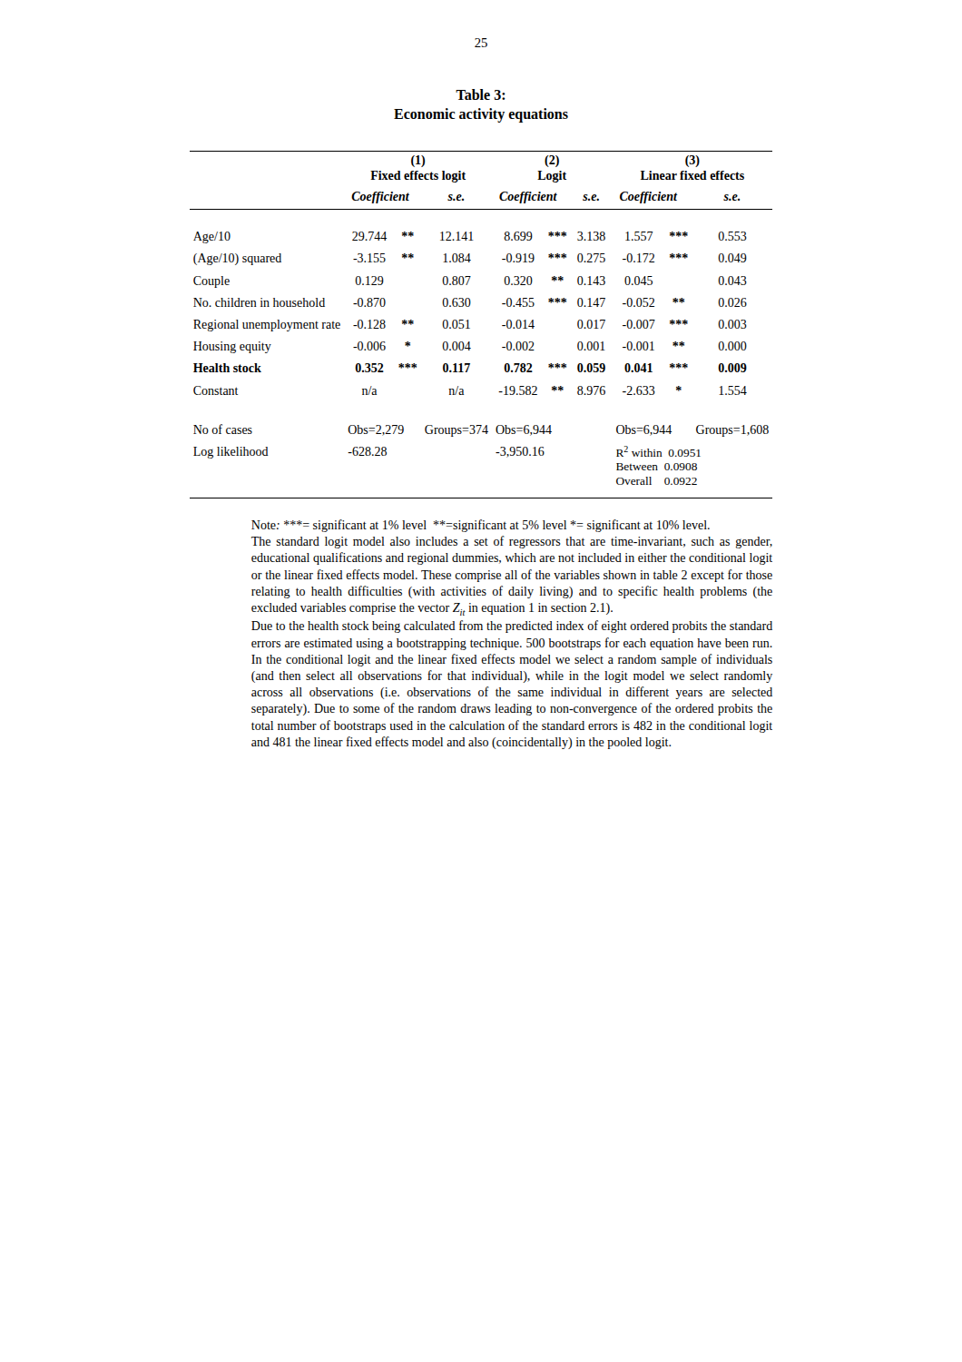25
Table 3:
Economic activity equations
| | (1) Fixed effects logit | (2) Logit | (3) Linear fixed effects |
| | Coefficient | s.e. | Coefficient | s.e. | Coefficient | s.e. |
| Age/10 | 29.744 | ** | 12.141 | 8.699 | *** | 3.138 | 1.557 | *** | 0.553 |
| (Age/10) squared | -3.155 | ** | 1.084 | -0.919 | *** | 0.275 | -0.172 | *** | 0.049 |
| Couple | 0.129 | | 0.807 | 0.320 | ** | 0.143 | 0.045 | | 0.043 |
| No. children in household | -0.870 | | 0.630 | -0.455 | *** | 0.147 | -0.052 | ** | 0.026 |
| Regional unemployment rate | -0.128 | ** | 0.051 | -0.014 | | 0.017 | -0.007 | *** | 0.003 |
| Housing equity | -0.006 | * | 0.004 | -0.002 | | 0.001 | -0.001 | ** | 0.000 |
| Health stock | 0.352 | *** | 0.117 | 0.782 | *** | 0.059 | 0.041 | *** | 0.009 |
| Constant | n/a | | n/a | -19.582 | ** | 8.976 | -2.633 | * | 1.554 |
| No of cases | Obs=2,279 | Groups=374 | Obs=6,944 | Obs=6,944 | Groups=1,608 |
| Log likelihood | -628.28 | -3,950.16 | R 2 within 0.0951 Between 0.0908 Overall 0.0922 |
Note: ***= significant at 1% level **=significant at 5% level *= significant at 10% level.
The standard logit model also includes a set of regressors that are time-invariant, such as gender, educational qualifications and regional dummies, which are not included in either the conditional logit or the linear fixed effects model. These comprise all of the variables shown in table 2 except for those relating to health difficulties (with activities of daily living) and to specific health problems (the excluded variables comprise the vector Zit in equation 1 in section 2.1).
Due to the health stock being calculated from the predicted index of eight ordered probits the standard errors are estimated using a bootstrapping technique. 500 bootstraps for each equation have been run. In the conditional logit and the linear fixed effects model we select a random sample of individuals (and then select all observations for that individual), while in the logit model we select randomly across all observations (i.e. observations of the same individual in different years are selected separately). Due to some of the random draws leading to non-convergence of the ordered probits the total number of bootstraps used in the calculation of the standard errors is 482 in the conditional logit and 481 the linear fixed effects model and also (coincidentally) in the pooled logit.